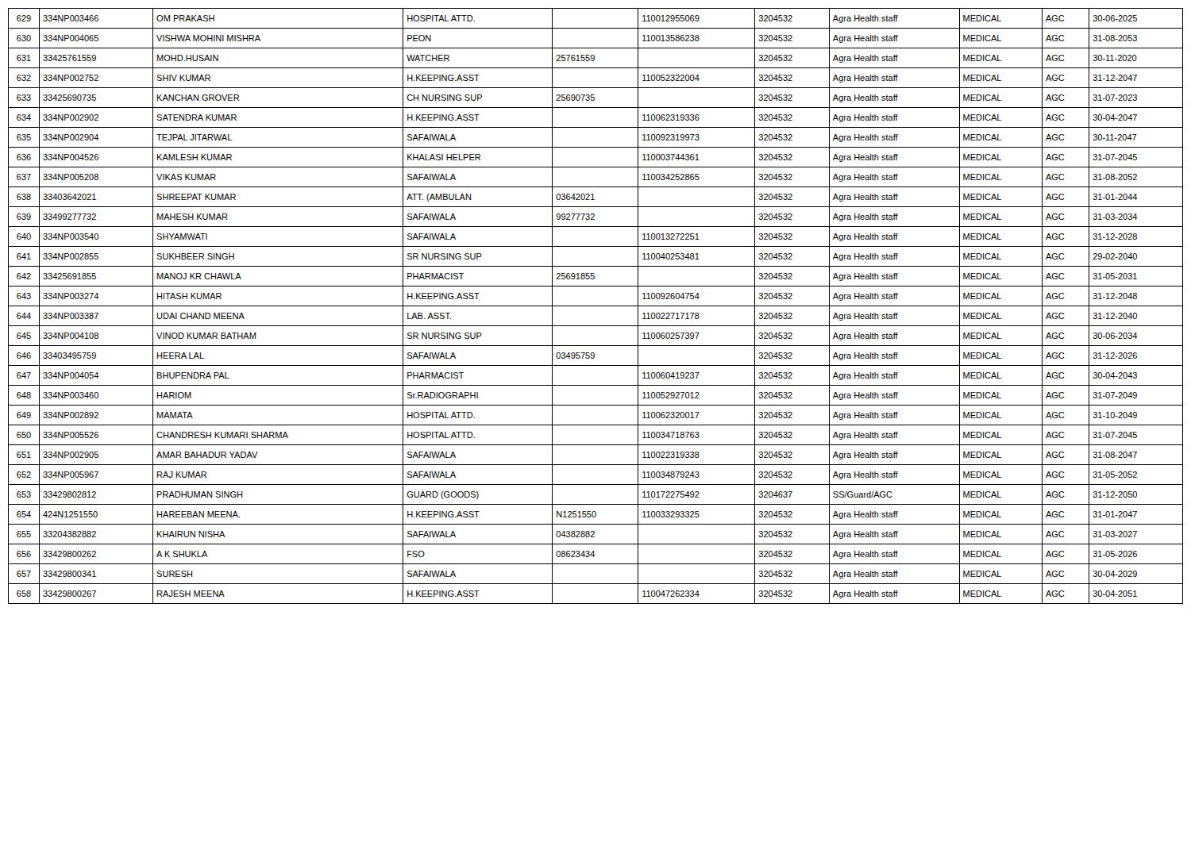| 629 | 334NP003466 | OM PRAKASH | HOSPITAL ATTD. | | 110012955069 | 3204532 | Agra Health staff | MEDICAL | AGC | 30-06-2025 |
| 630 | 334NP004065 | VISHWA MOHINI MISHRA | PEON | | 110013586238 | 3204532 | Agra Health staff | MEDICAL | AGC | 31-08-2053 |
| 631 | 33425761559 | MOHD.HUSAIN | WATCHER | 25761559 | | 3204532 | Agra Health staff | MEDICAL | AGC | 30-11-2020 |
| 632 | 334NP002752 | SHIV KUMAR | H.KEEPING.ASST | | 110052322004 | 3204532 | Agra Health staff | MEDICAL | AGC | 31-12-2047 |
| 633 | 33425690735 | KANCHAN GROVER | CH NURSING SUP | 25690735 | | 3204532 | Agra Health staff | MEDICAL | AGC | 31-07-2023 |
| 634 | 334NP002902 | SATENDRA KUMAR | H.KEEPING.ASST | | 110062319336 | 3204532 | Agra Health staff | MEDICAL | AGC | 30-04-2047 |
| 635 | 334NP002904 | TEJPAL JITARWAL | SAFAIWALA | | 110092319973 | 3204532 | Agra Health staff | MEDICAL | AGC | 30-11-2047 |
| 636 | 334NP004526 | KAMLESH KUMAR | KHALASI HELPER | | 110003744361 | 3204532 | Agra Health staff | MEDICAL | AGC | 31-07-2045 |
| 637 | 334NP005208 | VIKAS KUMAR | SAFAIWALA | | 110034252865 | 3204532 | Agra Health staff | MEDICAL | AGC | 31-08-2052 |
| 638 | 33403642021 | SHREEPAT KUMAR | ATT. (AMBULAN | 03642021 | | 3204532 | Agra Health staff | MEDICAL | AGC | 31-01-2044 |
| 639 | 33499277732 | MAHESH KUMAR | SAFAIWALA | 99277732 | | 3204532 | Agra Health staff | MEDICAL | AGC | 31-03-2034 |
| 640 | 334NP003540 | SHYAMWATI | SAFAIWALA | | 110013272251 | 3204532 | Agra Health staff | MEDICAL | AGC | 31-12-2028 |
| 641 | 334NP002855 | SUKHBEER SINGH | SR NURSING SUP | | 110040253481 | 3204532 | Agra Health staff | MEDICAL | AGC | 29-02-2040 |
| 642 | 33425691855 | MANOJ KR CHAWLA | PHARMACIST | 25691855 | | 3204532 | Agra Health staff | MEDICAL | AGC | 31-05-2031 |
| 643 | 334NP003274 | HITASH KUMAR | H.KEEPING.ASST | | 110092604754 | 3204532 | Agra Health staff | MEDICAL | AGC | 31-12-2048 |
| 644 | 334NP003387 | UDAI CHAND MEENA | LAB. ASST. | | 110022717178 | 3204532 | Agra Health staff | MEDICAL | AGC | 31-12-2040 |
| 645 | 334NP004108 | VINOD KUMAR BATHAM | SR NURSING SUP | | 110060257397 | 3204532 | Agra Health staff | MEDICAL | AGC | 30-06-2034 |
| 646 | 33403495759 | HEERA LAL | SAFAIWALA | 03495759 | | 3204532 | Agra Health staff | MEDICAL | AGC | 31-12-2026 |
| 647 | 334NP004054 | BHUPENDRA PAL | PHARMACIST | | 110060419237 | 3204532 | Agra Health staff | MEDICAL | AGC | 30-04-2043 |
| 648 | 334NP003460 | HARIOM | Sr.RADIOGRAPHI | | 110052927012 | 3204532 | Agra Health staff | MEDICAL | AGC | 31-07-2049 |
| 649 | 334NP002892 | MAMATA | HOSPITAL ATTD. | | 110062320017 | 3204532 | Agra Health staff | MEDICAL | AGC | 31-10-2049 |
| 650 | 334NP005526 | CHANDRESH KUMARI SHARMA | HOSPITAL ATTD. | | 110034718763 | 3204532 | Agra Health staff | MEDICAL | AGC | 31-07-2045 |
| 651 | 334NP002905 | AMAR BAHADUR YADAV | SAFAIWALA | | 110022319338 | 3204532 | Agra Health staff | MEDICAL | AGC | 31-08-2047 |
| 652 | 334NP005967 | RAJ KUMAR | SAFAIWALA | | 110034879243 | 3204532 | Agra Health staff | MEDICAL | AGC | 31-05-2052 |
| 653 | 33429802812 | PRADHUMAN SINGH | GUARD (GOODS) | | 110172275492 | 3204637 | SS/Guard/AGC | MEDICAL | AGC | 31-12-2050 |
| 654 | 424N1251550 | HAREEBAN MEENA. | H.KEEPING.ASST | N1251550 | 110033293325 | 3204532 | Agra Health staff | MEDICAL | AGC | 31-01-2047 |
| 655 | 33204382882 | KHAIRUN NISHA | SAFAIWALA | 04382882 | | 3204532 | Agra Health staff | MEDICAL | AGC | 31-03-2027 |
| 656 | 33429800262 | A K SHUKLA | FSO | 08623434 | | 3204532 | Agra Health staff | MEDICAL | AGC | 31-05-2026 |
| 657 | 33429800341 | SURESH | SAFAIWALA | | | 3204532 | Agra Health staff | MEDICAL | AGC | 30-04-2029 |
| 658 | 33429800267 | RAJESH MEENA | H.KEEPING.ASST | | 110047262334 | 3204532 | Agra Health staff | MEDICAL | AGC | 30-04-2051 |